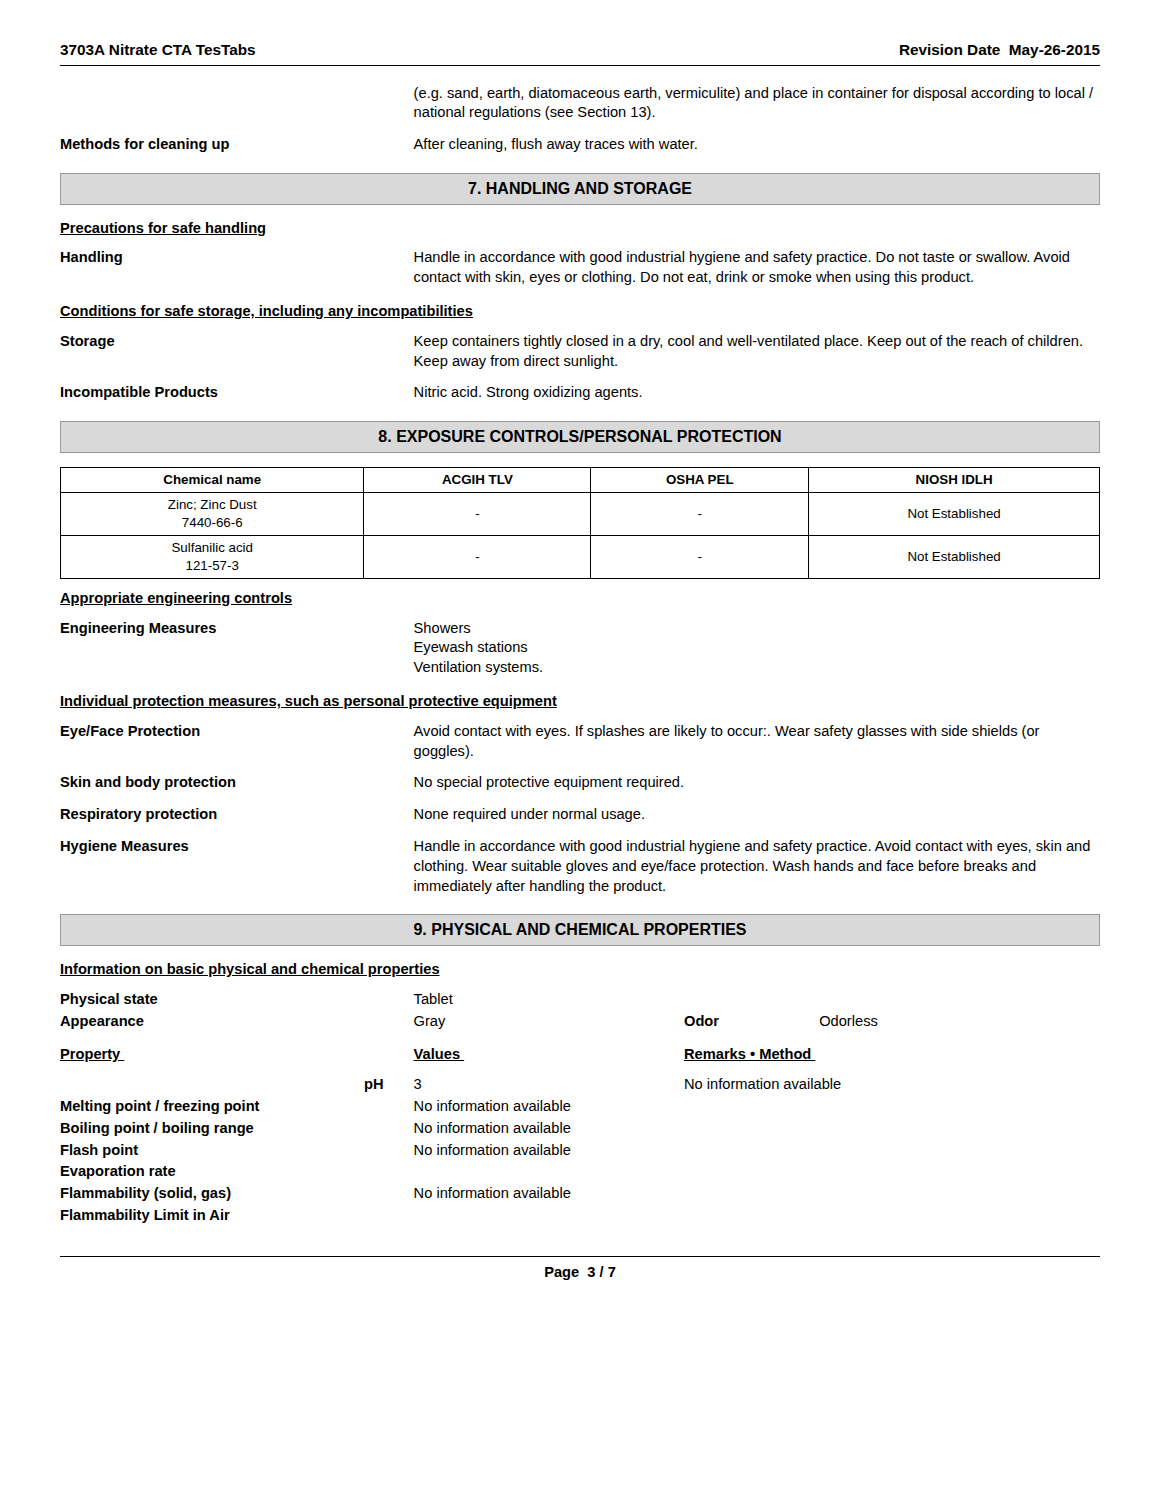3703A Nitrate CTA TesTabs Revision Date May-26-2015
(e.g. sand, earth, diatomaceous earth, vermiculite) and place in container for disposal according to local / national regulations (see Section 13).
Methods for cleaning up
After cleaning, flush away traces with water.
7. HANDLING AND STORAGE
Precautions for safe handling
Handling
Handle in accordance with good industrial hygiene and safety practice. Do not taste or swallow. Avoid contact with skin, eyes or clothing. Do not eat, drink or smoke when using this product.
Conditions for safe storage, including any incompatibilities
Storage
Keep containers tightly closed in a dry, cool and well-ventilated place. Keep out of the reach of children. Keep away from direct sunlight.
Incompatible Products
Nitric acid. Strong oxidizing agents.
8. EXPOSURE CONTROLS/PERSONAL PROTECTION
| Chemical name | ACGIH TLV | OSHA PEL | NIOSH IDLH |
| --- | --- | --- | --- |
| Zinc; Zinc Dust 7440-66-6 | - | - | Not Established |
| Sulfanilic acid 121-57-3 | - | - | Not Established |
Appropriate engineering controls
Engineering Measures
Showers
Eyewash stations
Ventilation systems.
Individual protection measures, such as personal protective equipment
Eye/Face Protection
Avoid contact with eyes. If splashes are likely to occur:. Wear safety glasses with side shields (or goggles).
Skin and body protection
No special protective equipment required.
Respiratory protection
None required under normal usage.
Hygiene Measures
Handle in accordance with good industrial hygiene and safety practice. Avoid contact with eyes, skin and clothing. Wear suitable gloves and eye/face protection. Wash hands and face before breaks and immediately after handling the product.
9. PHYSICAL AND CHEMICAL PROPERTIES
Information on basic physical and chemical properties
Physical state
Tablet
Appearance
Gray
Odor
Odorless
Property
Values
Remarks • Method
pH
3
No information available
Melting point / freezing point
No information available
Boiling point / boiling range
No information available
Flash point
No information available
Evaporation rate
Flammability (solid, gas)
No information available
Flammability Limit in Air
Page 3 / 7